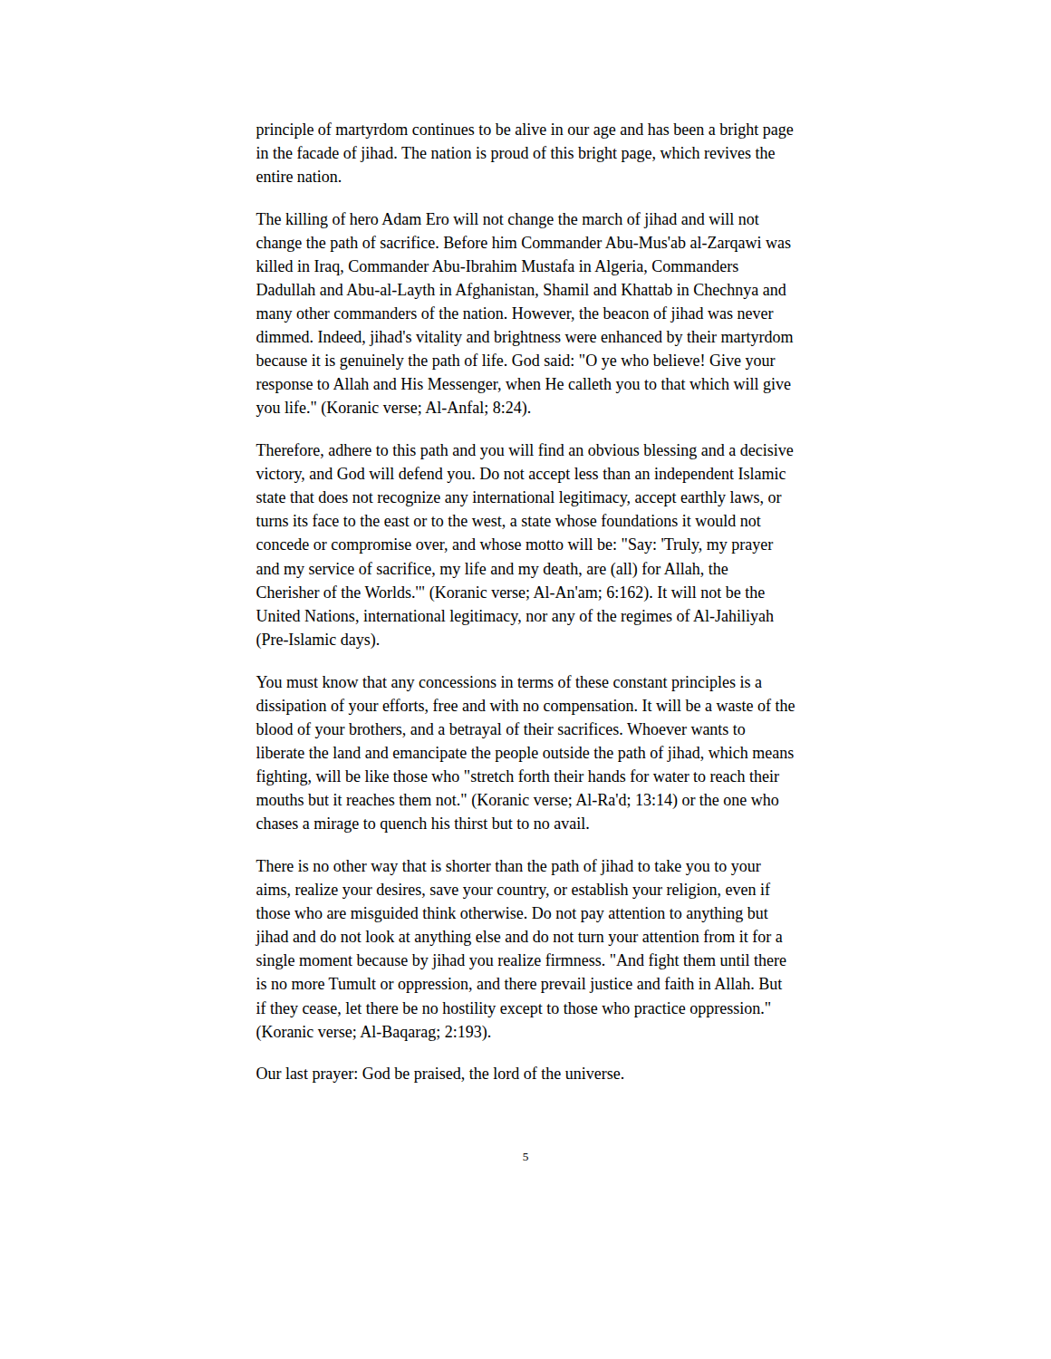principle of martyrdom continues to be alive in our age and has been a bright page in the facade of jihad. The nation is proud of this bright page, which revives the entire nation.
The killing of hero Adam Ero will not change the march of jihad and will not change the path of sacrifice. Before him Commander Abu-Mus'ab al-Zarqawi was killed in Iraq, Commander Abu-Ibrahim Mustafa in Algeria, Commanders Dadullah and Abu-al-Layth in Afghanistan, Shamil and Khattab in Chechnya and many other commanders of the nation. However, the beacon of jihad was never dimmed. Indeed, jihad's vitality and brightness were enhanced by their martyrdom because it is genuinely the path of life. God said: "O ye who believe! Give your response to Allah and His Messenger, when He calleth you to that which will give you life." (Koranic verse; Al-Anfal; 8:24).
Therefore, adhere to this path and you will find an obvious blessing and a decisive victory, and God will defend you. Do not accept less than an independent Islamic state that does not recognize any international legitimacy, accept earthly laws, or turns its face to the east or to the west, a state whose foundations it would not concede or compromise over, and whose motto will be: "Say: 'Truly, my prayer and my service of sacrifice, my life and my death, are (all) for Allah, the Cherisher of the Worlds.'" (Koranic verse; Al-An'am; 6:162). It will not be the United Nations, international legitimacy, nor any of the regimes of Al-Jahiliyah (Pre-Islamic days).
You must know that any concessions in terms of these constant principles is a dissipation of your efforts, free and with no compensation. It will be a waste of the blood of your brothers, and a betrayal of their sacrifices. Whoever wants to liberate the land and emancipate the people outside the path of jihad, which means fighting, will be like those who "stretch forth their hands for water to reach their mouths but it reaches them not." (Koranic verse; Al-Ra'd; 13:14) or the one who chases a mirage to quench his thirst but to no avail.
There is no other way that is shorter than the path of jihad to take you to your aims, realize your desires, save your country, or establish your religion, even if those who are misguided think otherwise. Do not pay attention to anything but jihad and do not look at anything else and do not turn your attention from it for a single moment because by jihad you realize firmness. "And fight them until there is no more Tumult or oppression, and there prevail justice and faith in Allah. But if they cease, let there be no hostility except to those who practice oppression." (Koranic verse; Al-Baqarag; 2:193).
Our last prayer: God be praised, the lord of the universe.
5